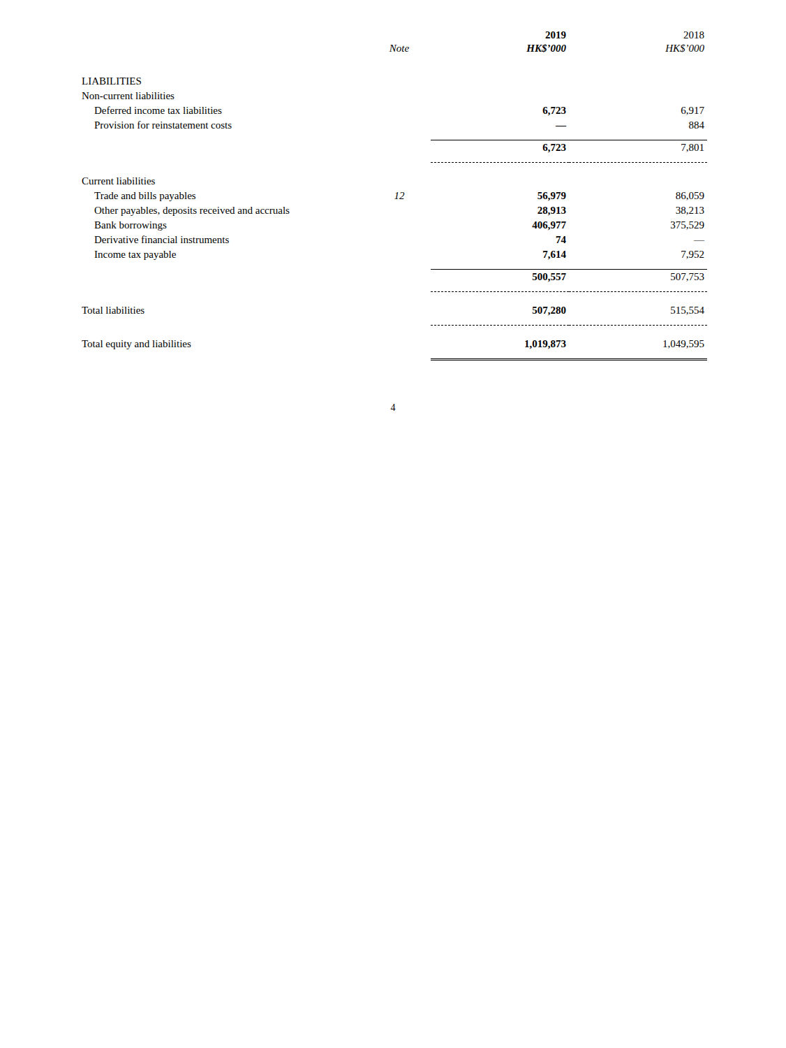| | | 2019 | 2018 |
| --- | --- | --- | --- |
| | Note | HK$’000 | HK$’000 |
| LIABILITIES | | | |
| Non-current liabilities | | | |
| Deferred income tax liabilities | | 6,723 | 6,917 |
| Provision for reinstatement costs | | — | 884 |
| | | 6,723 | 7,801 |
| Current liabilities | | | |
| Trade and bills payables | 12 | 56,979 | 86,059 |
| Other payables, deposits received and accruals | | 28,913 | 38,213 |
| Bank borrowings | | 406,977 | 375,529 |
| Derivative financial instruments | | 74 | — |
| Income tax payable | | 7,614 | 7,952 |
| | | 500,557 | 507,753 |
| Total liabilities | | 507,280 | 515,554 |
| Total equity and liabilities | | 1,019,873 | 1,049,595 |
4